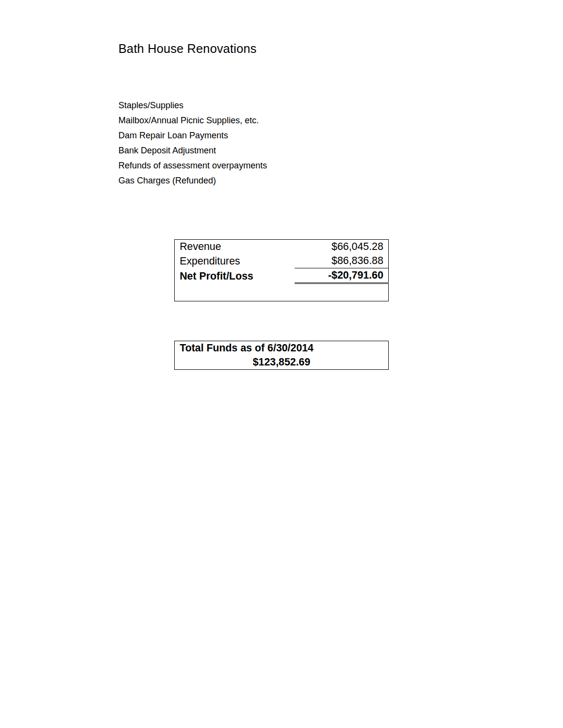Bath House Renovations
Staples/Supplies
Mailbox/Annual Picnic Supplies, etc.
Dam Repair Loan Payments
Bank Deposit Adjustment
Refunds of assessment overpayments
Gas Charges (Refunded)
| Revenue | $66,045.28 |
| Expenditures | $86,836.88 |
| Net Profit/Loss | -$20,791.60 |
| Total Funds as of 6/30/2014 |
| $123,852.69 |